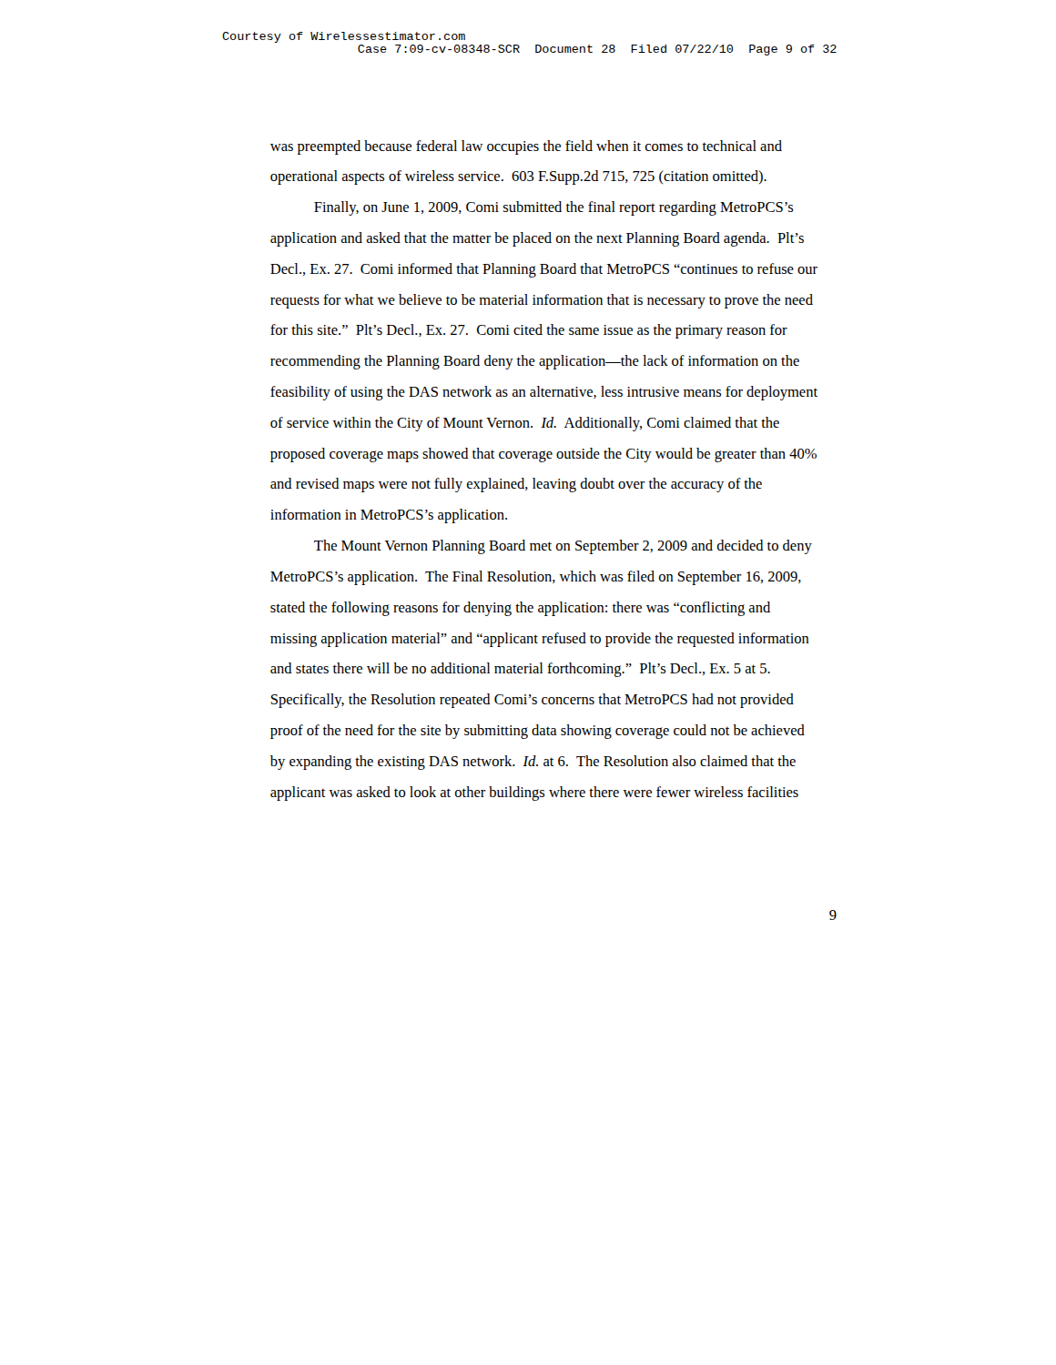Courtesy of Wirelessestimator.com
Case 7:09-cv-08348-SCR Document 28 Filed 07/22/10 Page 9 of 32
was preempted because federal law occupies the field when it comes to technical and operational aspects of wireless service. 603 F.Supp.2d 715, 725 (citation omitted).
Finally, on June 1, 2009, Comi submitted the final report regarding MetroPCS’s application and asked that the matter be placed on the next Planning Board agenda. Plt’s Decl., Ex. 27. Comi informed that Planning Board that MetroPCS “continues to refuse our requests for what we believe to be material information that is necessary to prove the need for this site.” Plt’s Decl., Ex. 27. Comi cited the same issue as the primary reason for recommending the Planning Board deny the application—the lack of information on the feasibility of using the DAS network as an alternative, less intrusive means for deployment of service within the City of Mount Vernon. Id. Additionally, Comi claimed that the proposed coverage maps showed that coverage outside the City would be greater than 40% and revised maps were not fully explained, leaving doubt over the accuracy of the information in MetroPCS’s application.
The Mount Vernon Planning Board met on September 2, 2009 and decided to deny MetroPCS’s application. The Final Resolution, which was filed on September 16, 2009, stated the following reasons for denying the application: there was “conflicting and missing application material” and “applicant refused to provide the requested information and states there will be no additional material forthcoming.” Plt’s Decl., Ex. 5 at 5. Specifically, the Resolution repeated Comi’s concerns that MetroPCS had not provided proof of the need for the site by submitting data showing coverage could not be achieved by expanding the existing DAS network. Id. at 6. The Resolution also claimed that the applicant was asked to look at other buildings where there were fewer wireless facilities
9